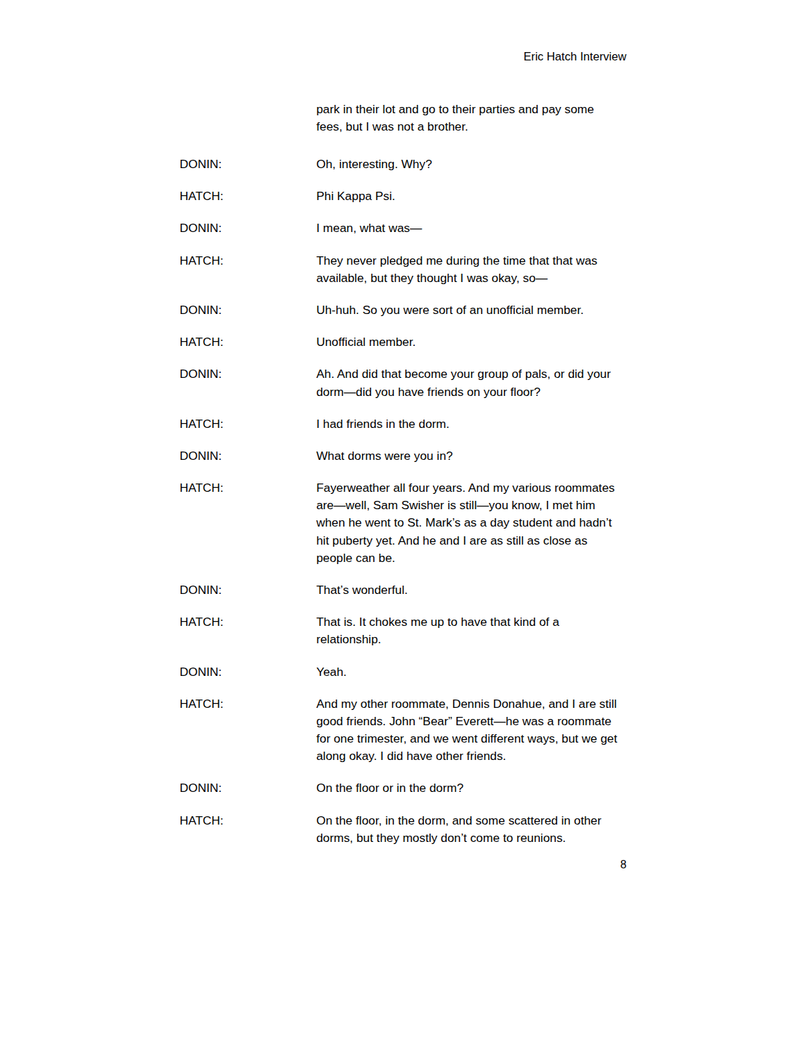Eric Hatch Interview
park in their lot and go to their parties and pay some fees, but I was not a brother.
DONIN:
Oh, interesting. Why?
HATCH:
Phi Kappa Psi.
DONIN:
I mean, what was—
HATCH:
They never pledged me during the time that that was available, but they thought I was okay, so—
DONIN:
Uh-huh. So you were sort of an unofficial member.
HATCH:
Unofficial member.
DONIN:
Ah. And did that become your group of pals, or did your dorm—did you have friends on your floor?
HATCH:
I had friends in the dorm.
DONIN:
What dorms were you in?
HATCH:
Fayerweather all four years. And my various roommates are—well, Sam Swisher is still—you know, I met him when he went to St. Mark’s as a day student and hadn’t hit puberty yet. And he and I are as still as close as people can be.
DONIN:
That’s wonderful.
HATCH:
That is. It chokes me up to have that kind of a relationship.
DONIN:
Yeah.
HATCH:
And my other roommate, Dennis Donahue, and I are still good friends. John “Bear” Everett—he was a roommate for one trimester, and we went different ways, but we get along okay. I did have other friends.
DONIN:
On the floor or in the dorm?
HATCH:
On the floor, in the dorm, and some scattered in other dorms, but they mostly don’t come to reunions.
8